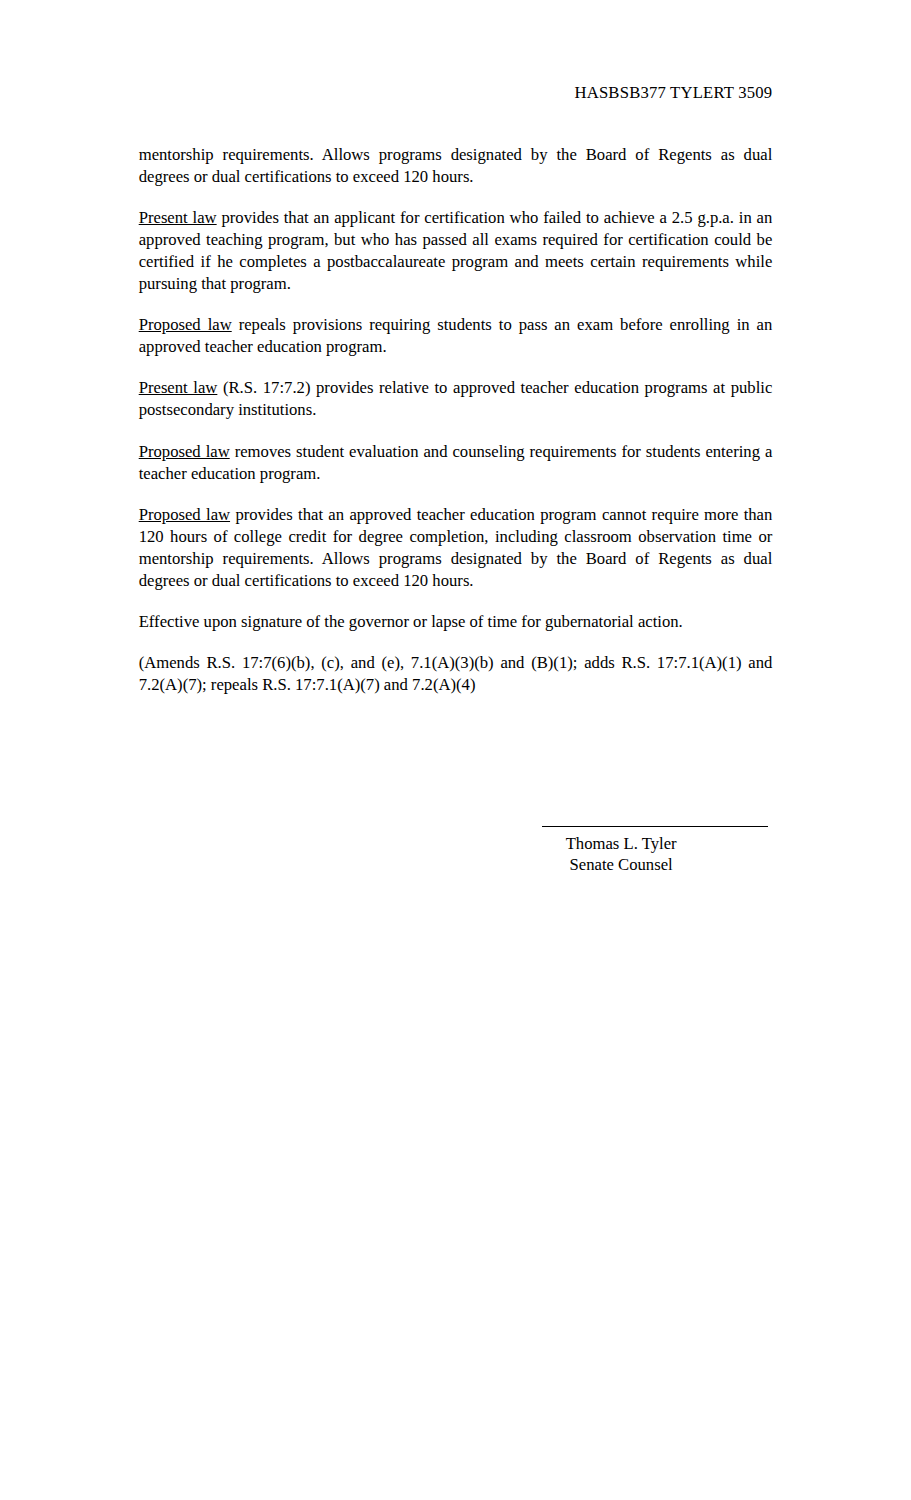HASBSB377 TYLERT 3509
mentorship requirements. Allows programs designated by the Board of Regents as dual degrees or dual certifications to exceed 120 hours.
Present law provides that an applicant for certification who failed to achieve a 2.5 g.p.a. in an approved teaching program, but who has passed all exams required for certification could be certified if he completes a postbaccalaureate program and meets certain requirements while pursuing that program.
Proposed law repeals provisions requiring students to pass an exam before enrolling in an approved teacher education program.
Present law (R.S. 17:7.2) provides relative to approved teacher education programs at public postsecondary institutions.
Proposed law removes student evaluation and counseling requirements for students entering a teacher education program.
Proposed law provides that an approved teacher education program cannot require more than 120 hours of college credit for degree completion, including classroom observation time or mentorship requirements. Allows programs designated by the Board of Regents as dual degrees or dual certifications to exceed 120 hours.
Effective upon signature of the governor or lapse of time for gubernatorial action.
(Amends R.S. 17:7(6)(b), (c), and (e), 7.1(A)(3)(b) and (B)(1); adds R.S. 17:7.1(A)(1) and 7.2(A)(7); repeals R.S. 17:7.1(A)(7) and 7.2(A)(4)
Thomas L. Tyler
Senate Counsel